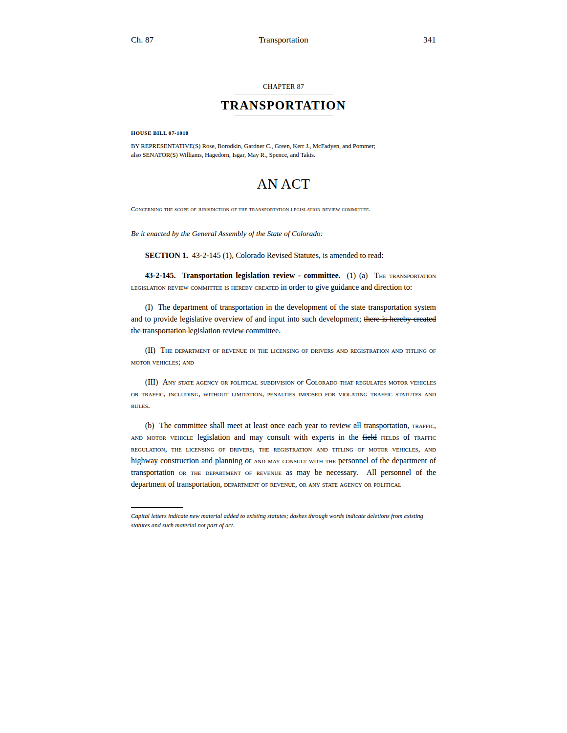Ch. 87
Transportation
341
CHAPTER 87
TRANSPORTATION
HOUSE BILL 07-1018
BY REPRESENTATIVE(S) Rose, Borodkin, Gardner C., Green, Kerr J., McFadyen, and Pommer;
also SENATOR(S) Williams, Hagedorn, Isgar, May R., Spence, and Takis.
AN ACT
Concerning the scope of jurisdiction of the transportation legislation review committee.
Be it enacted by the General Assembly of the State of Colorado:
SECTION 1. 43-2-145 (1), Colorado Revised Statutes, is amended to read:
43-2-145. Transportation legislation review - committee. (1) (a) The transportation legislation review committee is hereby created in order to give guidance and direction to:
(I) The department of transportation in the development of the state transportation system and to provide legislative overview of and input into such development; there is hereby created the transportation legislation review committee.
(II) The department of revenue in the licensing of drivers and registration and titling of motor vehicles; and
(III) Any state agency or political subdivision of Colorado that regulates motor vehicles or traffic, including, without limitation, penalties imposed for violating traffic statutes and rules.
(b) The committee shall meet at least once each year to review all transportation, traffic, and motor vehicle legislation and may consult with experts in the field fields of traffic regulation, the licensing of drivers, the registration and titling of motor vehicles, and highway construction and planning or and may consult with the personnel of the department of transportation or the department of revenue as may be necessary. All personnel of the department of transportation, department of revenue, or any state agency or political
Capital letters indicate new material added to existing statutes; dashes through words indicate deletions from existing statutes and such material not part of act.